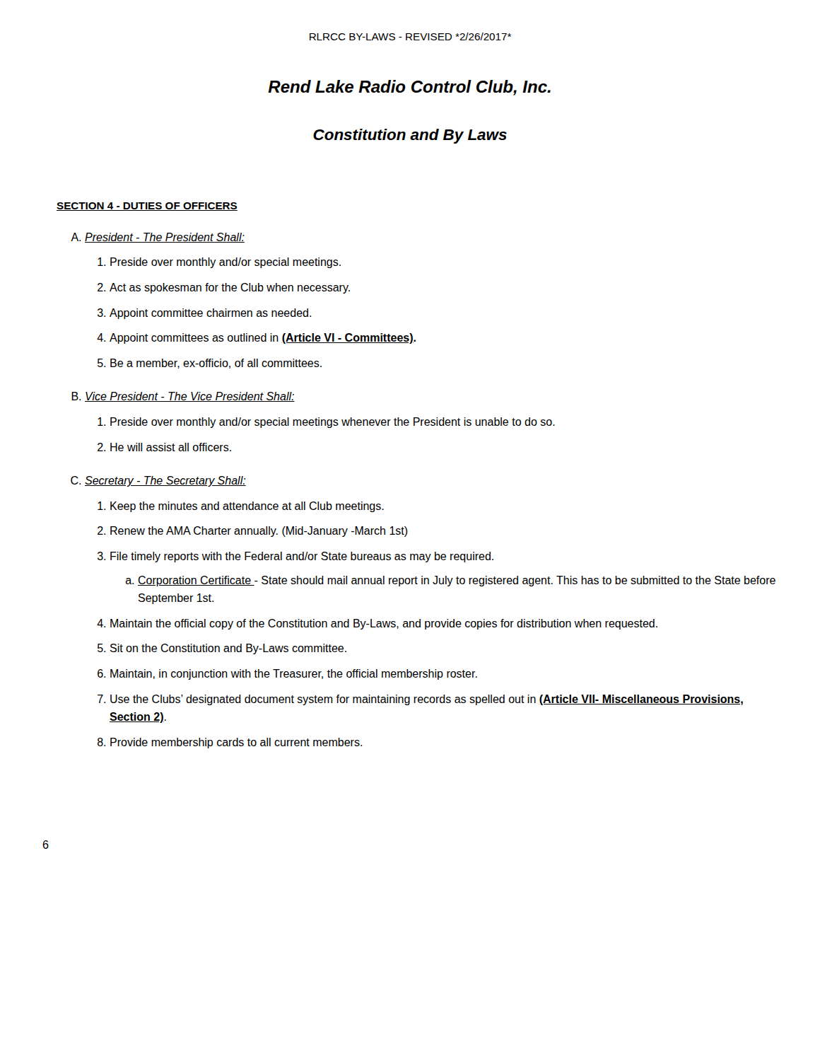RLRCC BY-LAWS - REVISED *2/26/2017*
Rend Lake Radio Control Club, Inc.
Constitution and By Laws
SECTION 4 - DUTIES OF OFFICERS
President - The President Shall:
Preside over monthly and/or special meetings.
Act as spokesman for the Club when necessary.
Appoint committee chairmen as needed.
Appoint committees as outlined in (Article VI - Committees).
Be a member, ex-officio, of all committees.
Vice President - The Vice President Shall:
Preside over monthly and/or special meetings whenever the President is unable to do so.
He will assist all officers.
Secretary - The Secretary Shall:
Keep the minutes and attendance at all Club meetings.
Renew the AMA Charter annually. (Mid-January -March 1st)
File timely reports with the Federal and/or State bureaus as may be required.
Corporation Certificate - State should mail annual report in July to registered agent. This has to be submitted to the State before September 1st.
Maintain the official copy of the Constitution and By-Laws, and provide copies for distribution when requested.
Sit on the Constitution and By-Laws committee.
Maintain, in conjunction with the Treasurer, the official membership roster.
Use the Clubs’ designated document system for maintaining records as spelled out in (Article VII- Miscellaneous Provisions, Section 2).
Provide membership cards to all current members.
6